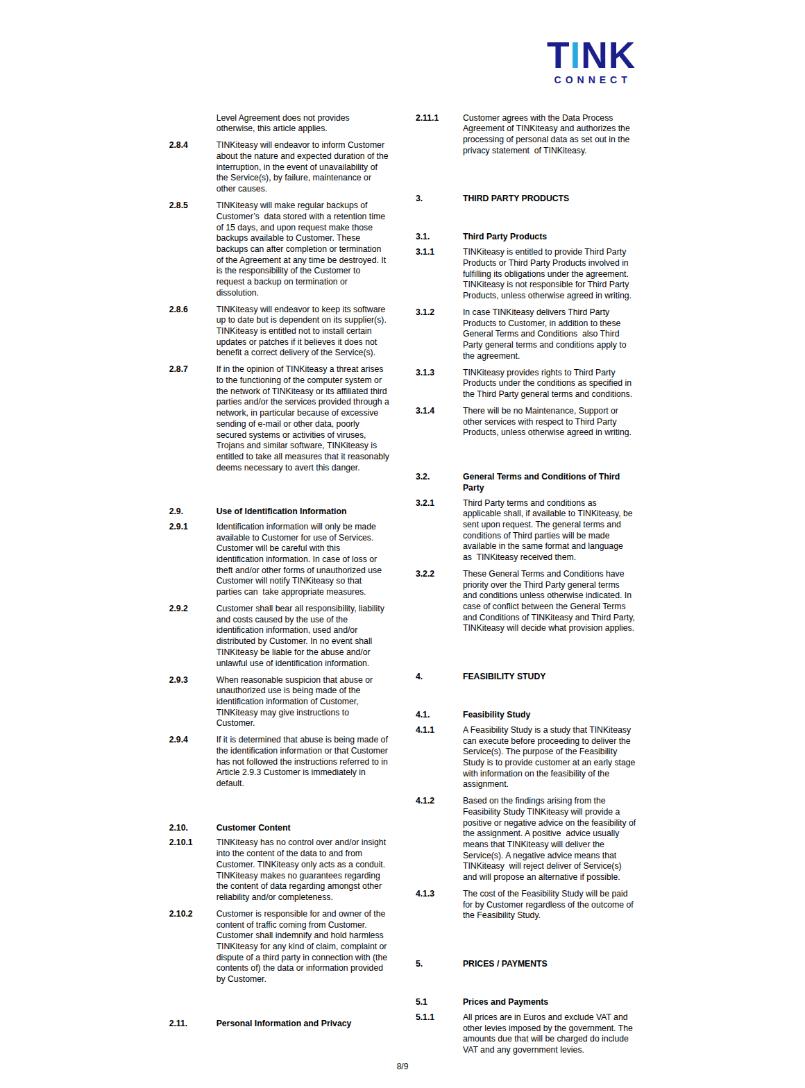TINK
CONNECT
Level Agreement does not provides otherwise, this article applies.
2.8.4
TINKiteasy will endeavor to inform Customer about the nature and expected duration of the interruption, in the event of unavailability of the Service(s), by failure, maintenance or other causes.
2.8.5
TINKiteasy will make regular backups of Customer’s data stored with a retention time of 15 days, and upon request make those backups available to Customer. These backups can after completion or termination of the Agreement at any time be destroyed. It is the responsibility of the Customer to request a backup on termination or dissolution.
2.8.6
TINKiteasy will endeavor to keep its software up to date but is dependent on its supplier(s). TINKiteasy is entitled not to install certain updates or patches if it believes it does not benefit a correct delivery of the Service(s).
2.8.7
If in the opinion of TINKiteasy a threat arises to the functioning of the computer system or the network of TINKiteasy or its affiliated third parties and/or the services provided through a network, in particular because of excessive sending of e-mail or other data, poorly secured systems or activities of viruses, Trojans and similar software, TINKiteasy is entitled to take all measures that it reasonably deems necessary to avert this danger.
2.9.
Use of Identification Information
2.9.1
Identification information will only be made available to Customer for use of Services. Customer will be careful with this identification information. In case of loss or theft and/or other forms of unauthorized use Customer will notify TINKiteasy so that parties can take appropriate measures.
2.9.2
Customer shall bear all responsibility, liability and costs caused by the use of the identification information, used and/or distributed by Customer. In no event shall TINKiteasy be liable for the abuse and/or unlawful use of identification information.
2.9.3
When reasonable suspicion that abuse or unauthorized use is being made of the identification information of Customer, TINKiteasy may give instructions to Customer.
2.9.4
If it is determined that abuse is being made of the identification information or that Customer has not followed the instructions referred to in Article 2.9.3 Customer is immediately in default.
2.10.
Customer Content
2.10.1
TINKiteasy has no control over and/or insight into the content of the data to and from Customer. TINKiteasy only acts as a conduit. TINKiteasy makes no guarantees regarding the content of data regarding amongst other reliability and/or completeness.
2.10.2
Customer is responsible for and owner of the content of traffic coming from Customer. Customer shall indemnify and hold harmless TINKiteasy for any kind of claim, complaint or dispute of a third party in connection with (the contents of) the data or information provided by Customer.
2.11.
Personal Information and Privacy
2.11.1
Customer agrees with the Data Process Agreement of TINKiteasy and authorizes the processing of personal data as set out in the privacy statement of TINKiteasy.
3.
THIRD PARTY PRODUCTS
3.1.
Third Party Products
3.1.1
TINKiteasy is entitled to provide Third Party Products or Third Party Products involved in fulfilling its obligations under the agreement. TINKiteasy is not responsible for Third Party Products, unless otherwise agreed in writing.
3.1.2
In case TINKiteasy delivers Third Party Products to Customer, in addition to these General Terms and Conditions also Third Party general terms and conditions apply to the agreement.
3.1.3
TINKiteasy provides rights to Third Party Products under the conditions as specified in the Third Party general terms and conditions.
3.1.4
There will be no Maintenance, Support or other services with respect to Third Party Products, unless otherwise agreed in writing.
3.2.
General Terms and Conditions of Third Party
3.2.1
Third Party terms and conditions as applicable shall, if available to TINKiteasy, be sent upon request. The general terms and conditions of Third parties will be made available in the same format and language as TINKiteasy received them.
3.2.2
These General Terms and Conditions have priority over the Third Party general terms and conditions unless otherwise indicated. In case of conflict between the General Terms and Conditions of TINKiteasy and Third Party, TINKiteasy will decide what provision applies.
4.
FEASIBILITY STUDY
4.1.
Feasibility Study
4.1.1
A Feasibility Study is a study that TINKiteasy can execute before proceeding to deliver the Service(s). The purpose of the Feasibility Study is to provide customer at an early stage with information on the feasibility of the assignment.
4.1.2
Based on the findings arising from the Feasibility Study TINKiteasy will provide a positive or negative advice on the feasibility of the assignment. A positive advice usually means that TINKiteasy will deliver the Service(s). A negative advice means that TINKiteasy will reject deliver of Service(s) and will propose an alternative if possible.
4.1.3
The cost of the Feasibility Study will be paid for by Customer regardless of the outcome of the Feasibility Study.
5.
PRICES / PAYMENTS
5.1
Prices and Payments
5.1.1
All prices are in Euros and exclude VAT and other levies imposed by the government. The amounts due that will be charged do include VAT and any government levies.
8/9